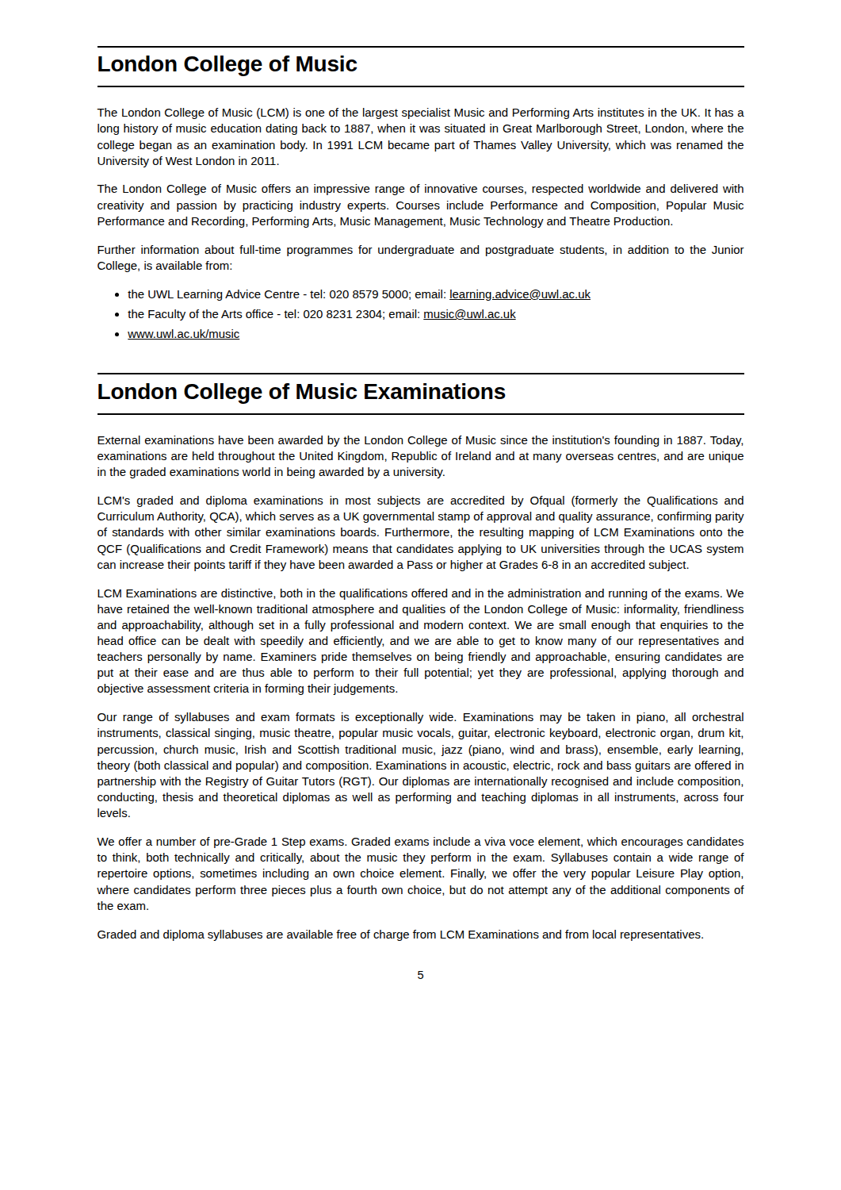London College of Music
The London College of Music (LCM) is one of the largest specialist Music and Performing Arts institutes in the UK. It has a long history of music education dating back to 1887, when it was situated in Great Marlborough Street, London, where the college began as an examination body. In 1991 LCM became part of Thames Valley University, which was renamed the University of West London in 2011.
The London College of Music offers an impressive range of innovative courses, respected worldwide and delivered with creativity and passion by practicing industry experts. Courses include Performance and Composition, Popular Music Performance and Recording, Performing Arts, Music Management, Music Technology and Theatre Production.
Further information about full-time programmes for undergraduate and postgraduate students, in addition to the Junior College, is available from:
the UWL Learning Advice Centre - tel: 020 8579 5000; email: learning.advice@uwl.ac.uk
the Faculty of the Arts office - tel: 020 8231 2304; email: music@uwl.ac.uk
www.uwl.ac.uk/music
London College of Music Examinations
External examinations have been awarded by the London College of Music since the institution's founding in 1887. Today, examinations are held throughout the United Kingdom, Republic of Ireland and at many overseas centres, and are unique in the graded examinations world in being awarded by a university.
LCM's graded and diploma examinations in most subjects are accredited by Ofqual (formerly the Qualifications and Curriculum Authority, QCA), which serves as a UK governmental stamp of approval and quality assurance, confirming parity of standards with other similar examinations boards. Furthermore, the resulting mapping of LCM Examinations onto the QCF (Qualifications and Credit Framework) means that candidates applying to UK universities through the UCAS system can increase their points tariff if they have been awarded a Pass or higher at Grades 6-8 in an accredited subject.
LCM Examinations are distinctive, both in the qualifications offered and in the administration and running of the exams. We have retained the well-known traditional atmosphere and qualities of the London College of Music: informality, friendliness and approachability, although set in a fully professional and modern context. We are small enough that enquiries to the head office can be dealt with speedily and efficiently, and we are able to get to know many of our representatives and teachers personally by name. Examiners pride themselves on being friendly and approachable, ensuring candidates are put at their ease and are thus able to perform to their full potential; yet they are professional, applying thorough and objective assessment criteria in forming their judgements.
Our range of syllabuses and exam formats is exceptionally wide. Examinations may be taken in piano, all orchestral instruments, classical singing, music theatre, popular music vocals, guitar, electronic keyboard, electronic organ, drum kit, percussion, church music, Irish and Scottish traditional music, jazz (piano, wind and brass), ensemble, early learning, theory (both classical and popular) and composition. Examinations in acoustic, electric, rock and bass guitars are offered in partnership with the Registry of Guitar Tutors (RGT). Our diplomas are internationally recognised and include composition, conducting, thesis and theoretical diplomas as well as performing and teaching diplomas in all instruments, across four levels.
We offer a number of pre-Grade 1 Step exams. Graded exams include a viva voce element, which encourages candidates to think, both technically and critically, about the music they perform in the exam. Syllabuses contain a wide range of repertoire options, sometimes including an own choice element. Finally, we offer the very popular Leisure Play option, where candidates perform three pieces plus a fourth own choice, but do not attempt any of the additional components of the exam.
Graded and diploma syllabuses are available free of charge from LCM Examinations and from local representatives.
5